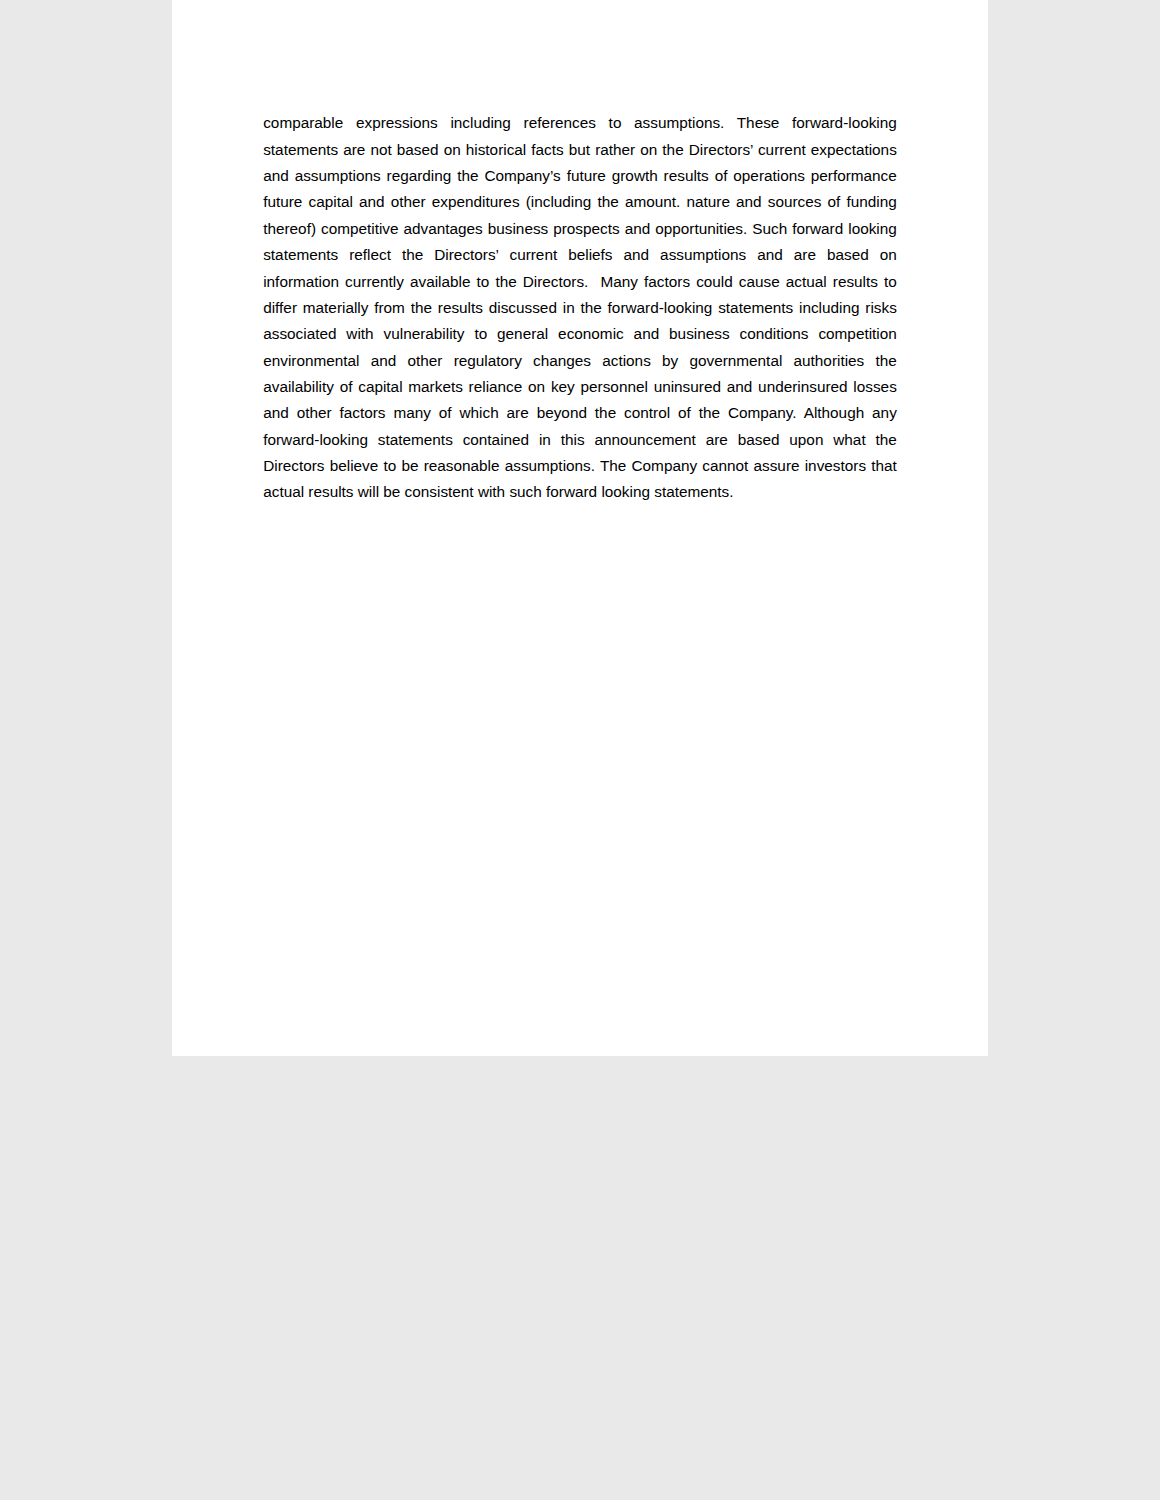comparable expressions including references to assumptions. These forward-looking statements are not based on historical facts but rather on the Directors’ current expectations and assumptions regarding the Company’s future growth results of operations performance future capital and other expenditures (including the amount. nature and sources of funding thereof) competitive advantages business prospects and opportunities. Such forward looking statements reflect the Directors’ current beliefs and assumptions and are based on information currently available to the Directors. Many factors could cause actual results to differ materially from the results discussed in the forward-looking statements including risks associated with vulnerability to general economic and business conditions competition environmental and other regulatory changes actions by governmental authorities the availability of capital markets reliance on key personnel uninsured and underinsured losses and other factors many of which are beyond the control of the Company. Although any forward-looking statements contained in this announcement are based upon what the Directors believe to be reasonable assumptions. The Company cannot assure investors that actual results will be consistent with such forward looking statements.